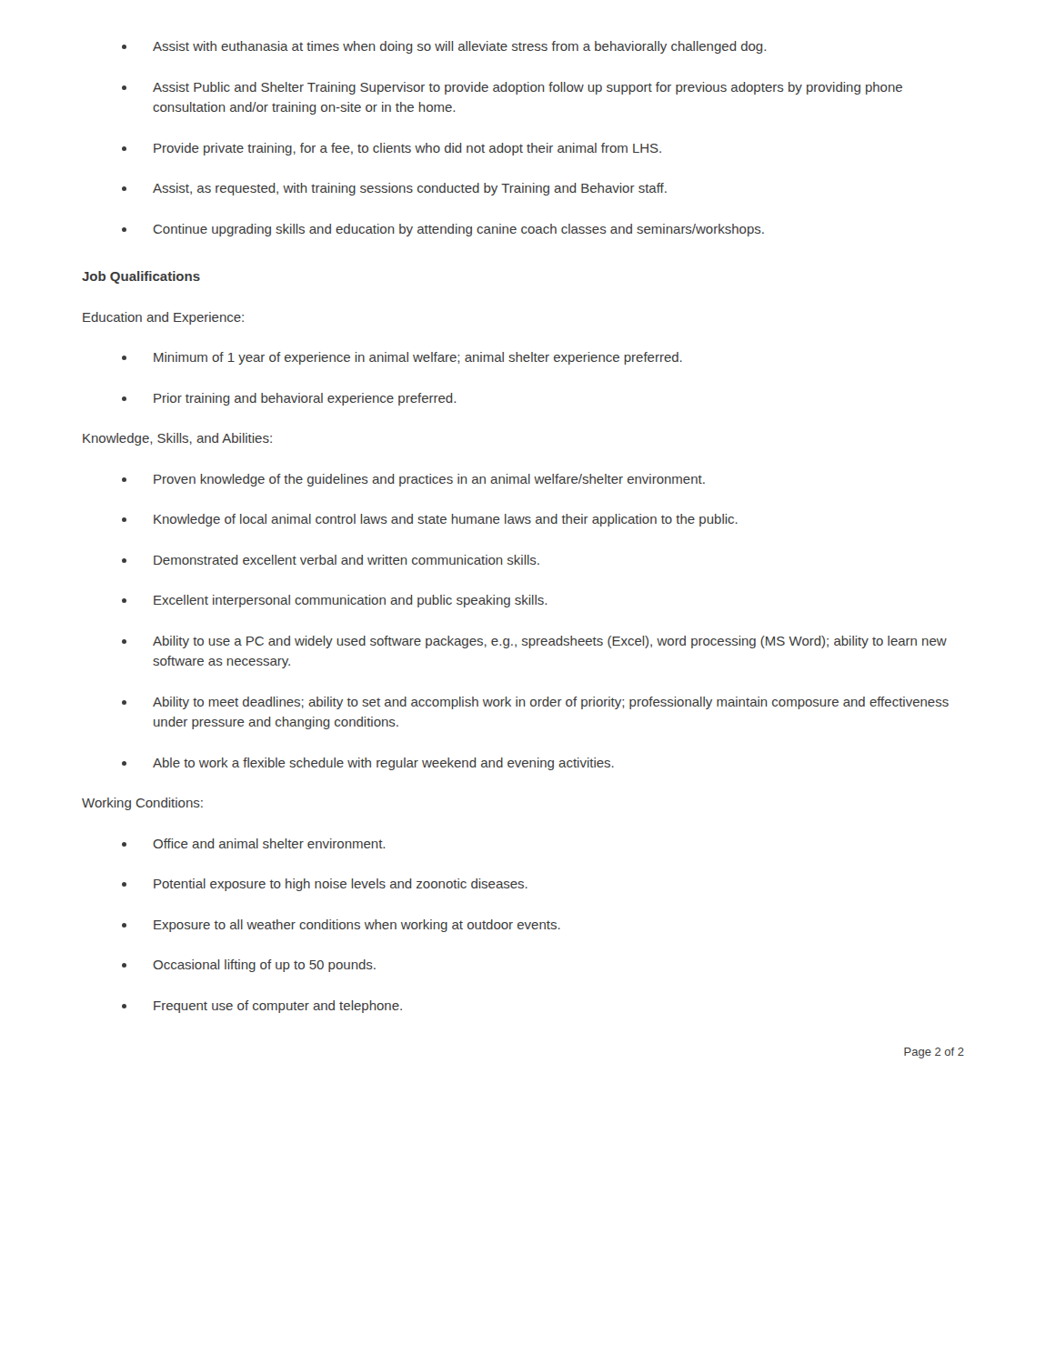Assist with euthanasia at times when doing so will alleviate stress from a behaviorally challenged dog.
Assist Public and Shelter Training Supervisor to provide adoption follow up support for previous adopters by providing phone consultation and/or training on-site or in the home.
Provide private training, for a fee, to clients who did not adopt their animal from LHS.
Assist, as requested, with training sessions conducted by Training and Behavior staff.
Continue upgrading skills and education by attending canine coach classes and seminars/workshops.
Job Qualifications
Education and Experience:
Minimum of 1 year of experience in animal welfare; animal shelter experience preferred.
Prior training and behavioral experience preferred.
Knowledge, Skills, and Abilities:
Proven knowledge of the guidelines and practices in an animal welfare/shelter environment.
Knowledge of local animal control laws and state humane laws and their application to the public.
Demonstrated excellent verbal and written communication skills.
Excellent interpersonal communication and public speaking skills.
Ability to use a PC and widely used software packages, e.g., spreadsheets (Excel), word processing (MS Word); ability to learn new software as necessary.
Ability to meet deadlines; ability to set and accomplish work in order of priority; professionally maintain composure and effectiveness under pressure and changing conditions.
Able to work a flexible schedule with regular weekend and evening activities.
Working Conditions:
Office and animal shelter environment.
Potential exposure to high noise levels and zoonotic diseases.
Exposure to all weather conditions when working at outdoor events.
Occasional lifting of up to 50 pounds.
Frequent use of computer and telephone.
Page 2 of 2